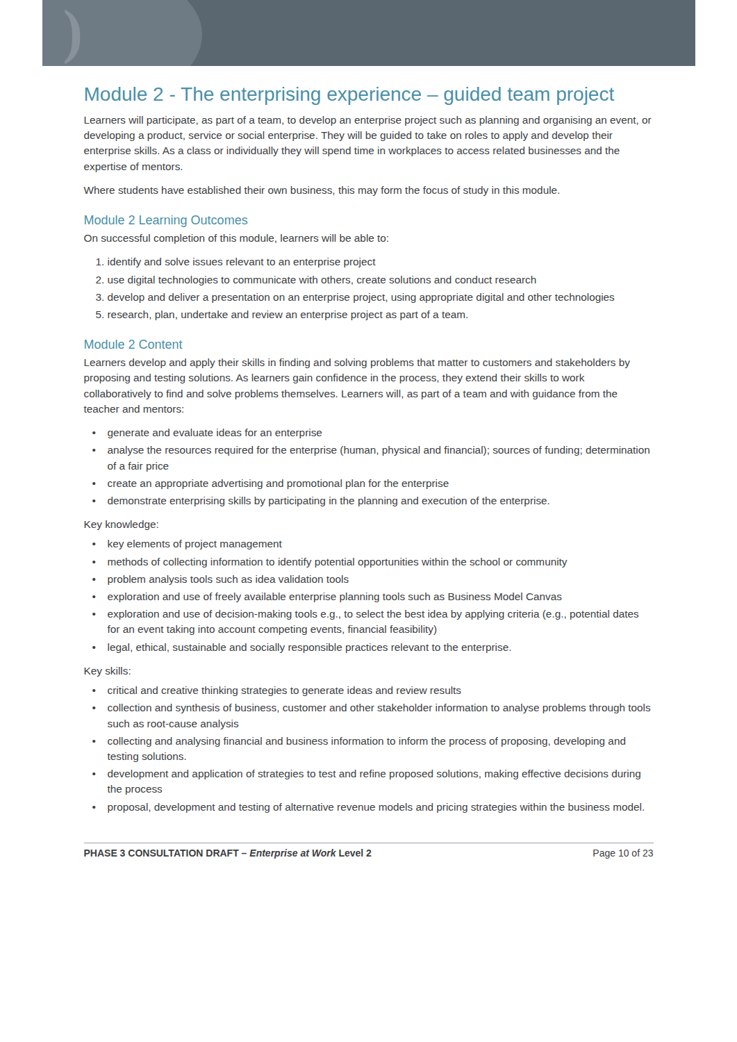)
Module 2 - The enterprising experience – guided team project
Learners will participate, as part of a team, to develop an enterprise project such as planning and organising an event, or developing a product, service or social enterprise. They will be guided to take on roles to apply and develop their enterprise skills. As a class or individually they will spend time in workplaces to access related businesses and the expertise of mentors.
Where students have established their own business, this may form the focus of study in this module.
Module 2 Learning Outcomes
On successful completion of this module, learners will be able to:
identify and solve issues relevant to an enterprise project
use digital technologies to communicate with others, create solutions and conduct research
develop and deliver a presentation on an enterprise project, using appropriate digital and other technologies
research, plan, undertake and review an enterprise project as part of a team.
Module 2 Content
Learners develop and apply their skills in finding and solving problems that matter to customers and stakeholders by proposing and testing solutions. As learners gain confidence in the process, they extend their skills to work collaboratively to find and solve problems themselves. Learners will, as part of a team and with guidance from the teacher and mentors:
generate and evaluate ideas for an enterprise
analyse the resources required for the enterprise (human, physical and financial); sources of funding; determination of a fair price
create an appropriate advertising and promotional plan for the enterprise
demonstrate enterprising skills by participating in the planning and execution of the enterprise.
Key knowledge:
key elements of project management
methods of collecting information to identify potential opportunities within the school or community
problem analysis tools such as idea validation tools
exploration and use of freely available enterprise planning tools such as Business Model Canvas
exploration and use of decision-making tools e.g., to select the best idea by applying criteria (e.g., potential dates for an event taking into account competing events, financial feasibility)
legal, ethical, sustainable and socially responsible practices relevant to the enterprise.
Key skills:
critical and creative thinking strategies to generate ideas and review results
collection and synthesis of business, customer and other stakeholder information to analyse problems through tools such as root-cause analysis
collecting and analysing financial and business information to inform the process of proposing, developing and testing solutions.
development and application of strategies to test and refine proposed solutions, making effective decisions during the process
proposal, development and testing of alternative revenue models and pricing strategies within the business model.
PHASE 3 CONSULTATION DRAFT – Enterprise at Work Level 2
Page 10 of 23